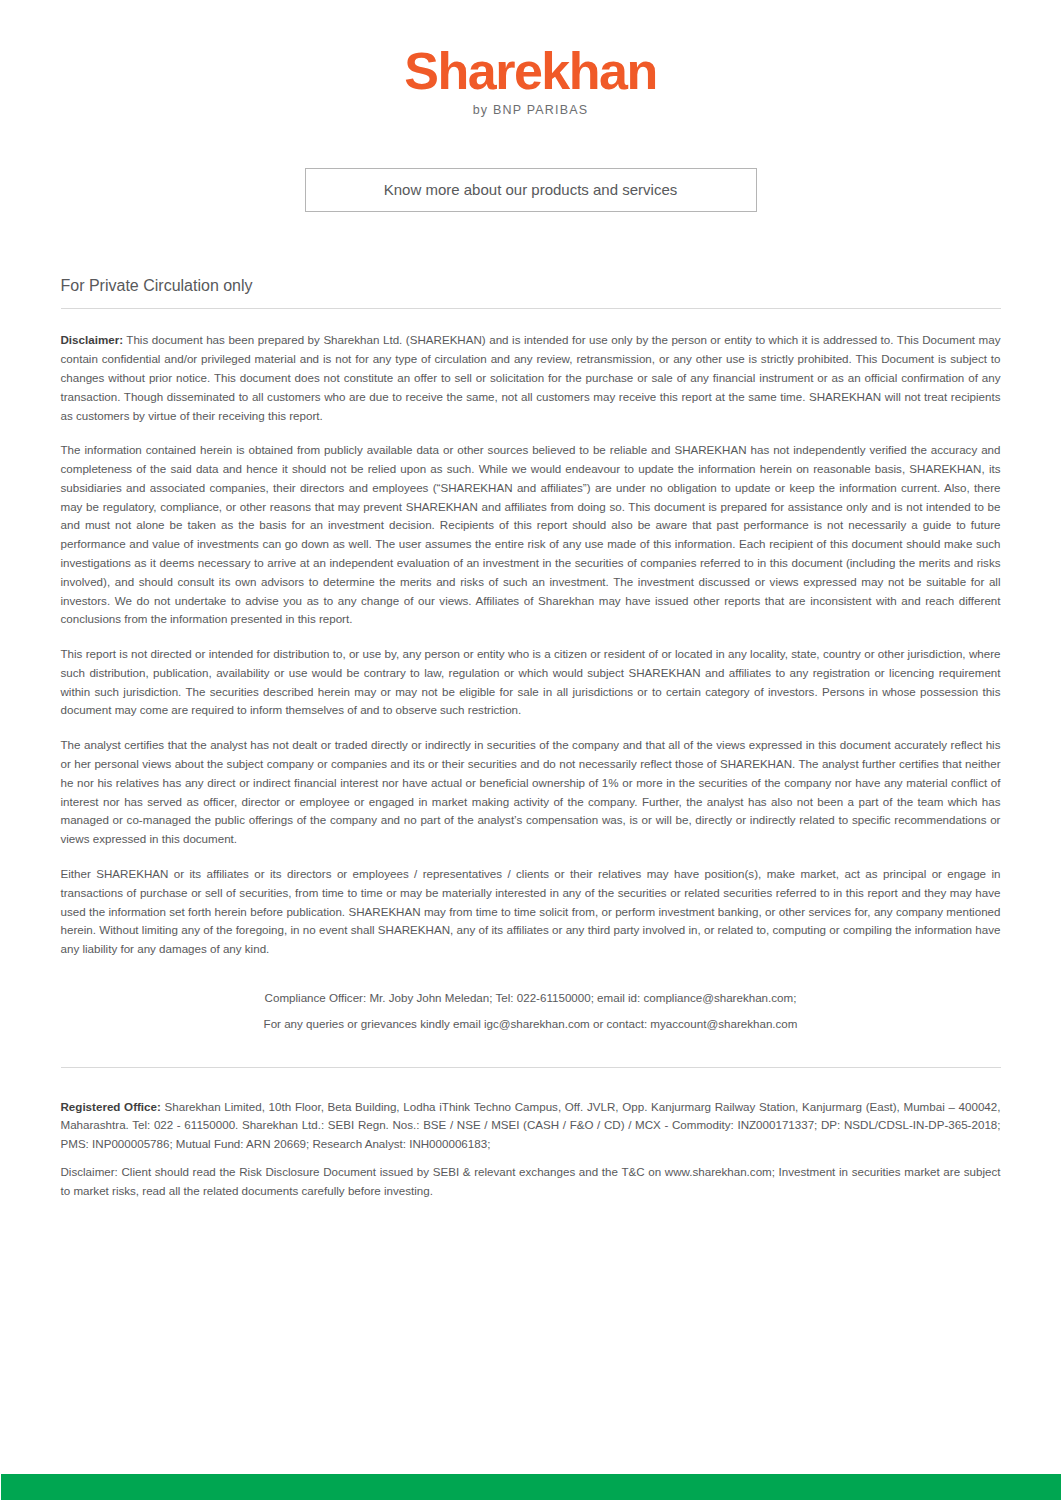Sharekhan
by BNP PARIBAS
Know more about our products and services
For Private Circulation only
Disclaimer: This document has been prepared by Sharekhan Ltd. (SHAREKHAN) and is intended for use only by the person or entity to which it is addressed to. This Document may contain confidential and/or privileged material and is not for any type of circulation and any review, retransmission, or any other use is strictly prohibited. This Document is subject to changes without prior notice. This document does not constitute an offer to sell or solicitation for the purchase or sale of any financial instrument or as an official confirmation of any transaction. Though disseminated to all customers who are due to receive the same, not all customers may receive this report at the same time. SHAREKHAN will not treat recipients as customers by virtue of their receiving this report.
The information contained herein is obtained from publicly available data or other sources believed to be reliable and SHAREKHAN has not independently verified the accuracy and completeness of the said data and hence it should not be relied upon as such. While we would endeavour to update the information herein on reasonable basis, SHAREKHAN, its subsidiaries and associated companies, their directors and employees (“SHAREKHAN and affiliates”) are under no obligation to update or keep the information current. Also, there may be regulatory, compliance, or other reasons that may prevent SHAREKHAN and affiliates from doing so. This document is prepared for assistance only and is not intended to be and must not alone be taken as the basis for an investment decision. Recipients of this report should also be aware that past performance is not necessarily a guide to future performance and value of investments can go down as well. The user assumes the entire risk of any use made of this information. Each recipient of this document should make such investigations as it deems necessary to arrive at an independent evaluation of an investment in the securities of companies referred to in this document (including the merits and risks involved), and should consult its own advisors to determine the merits and risks of such an investment. The investment discussed or views expressed may not be suitable for all investors. We do not undertake to advise you as to any change of our views. Affiliates of Sharekhan may have issued other reports that are inconsistent with and reach different conclusions from the information presented in this report.
This report is not directed or intended for distribution to, or use by, any person or entity who is a citizen or resident of or located in any locality, state, country or other jurisdiction, where such distribution, publication, availability or use would be contrary to law, regulation or which would subject SHAREKHAN and affiliates to any registration or licencing requirement within such jurisdiction. The securities described herein may or may not be eligible for sale in all jurisdictions or to certain category of investors. Persons in whose possession this document may come are required to inform themselves of and to observe such restriction.
The analyst certifies that the analyst has not dealt or traded directly or indirectly in securities of the company and that all of the views expressed in this document accurately reflect his or her personal views about the subject company or companies and its or their securities and do not necessarily reflect those of SHAREKHAN. The analyst further certifies that neither he nor his relatives has any direct or indirect financial interest nor have actual or beneficial ownership of 1% or more in the securities of the company nor have any material conflict of interest nor has served as officer, director or employee or engaged in market making activity of the company. Further, the analyst has also not been a part of the team which has managed or co-managed the public offerings of the company and no part of the analyst’s compensation was, is or will be, directly or indirectly related to specific recommendations or views expressed in this document.
Either SHAREKHAN or its affiliates or its directors or employees / representatives / clients or their relatives may have position(s), make market, act as principal or engage in transactions of purchase or sell of securities, from time to time or may be materially interested in any of the securities or related securities referred to in this report and they may have used the information set forth herein before publication. SHAREKHAN may from time to time solicit from, or perform investment banking, or other services for, any company mentioned herein. Without limiting any of the foregoing, in no event shall SHAREKHAN, any of its affiliates or any third party involved in, or related to, computing or compiling the information have any liability for any damages of any kind.
Compliance Officer: Mr. Joby John Meledan; Tel: 022-61150000; email id: compliance@sharekhan.com;
For any queries or grievances kindly email igc@sharekhan.com or contact: myaccount@sharekhan.com
Registered Office: Sharekhan Limited, 10th Floor, Beta Building, Lodha iThink Techno Campus, Off. JVLR, Opp. Kanjurmarg Railway Station, Kanjurmarg (East), Mumbai – 400042, Maharashtra. Tel: 022 - 61150000. Sharekhan Ltd.: SEBI Regn. Nos.: BSE / NSE / MSEI (CASH / F&O / CD) / MCX - Commodity: INZ000171337; DP: NSDL/CDSL-IN-DP-365-2018; PMS: INP000005786; Mutual Fund: ARN 20669; Research Analyst: INH000006183;
Disclaimer: Client should read the Risk Disclosure Document issued by SEBI & relevant exchanges and the T&C on www.sharekhan.com; Investment in securities market are subject to market risks, read all the related documents carefully before investing.